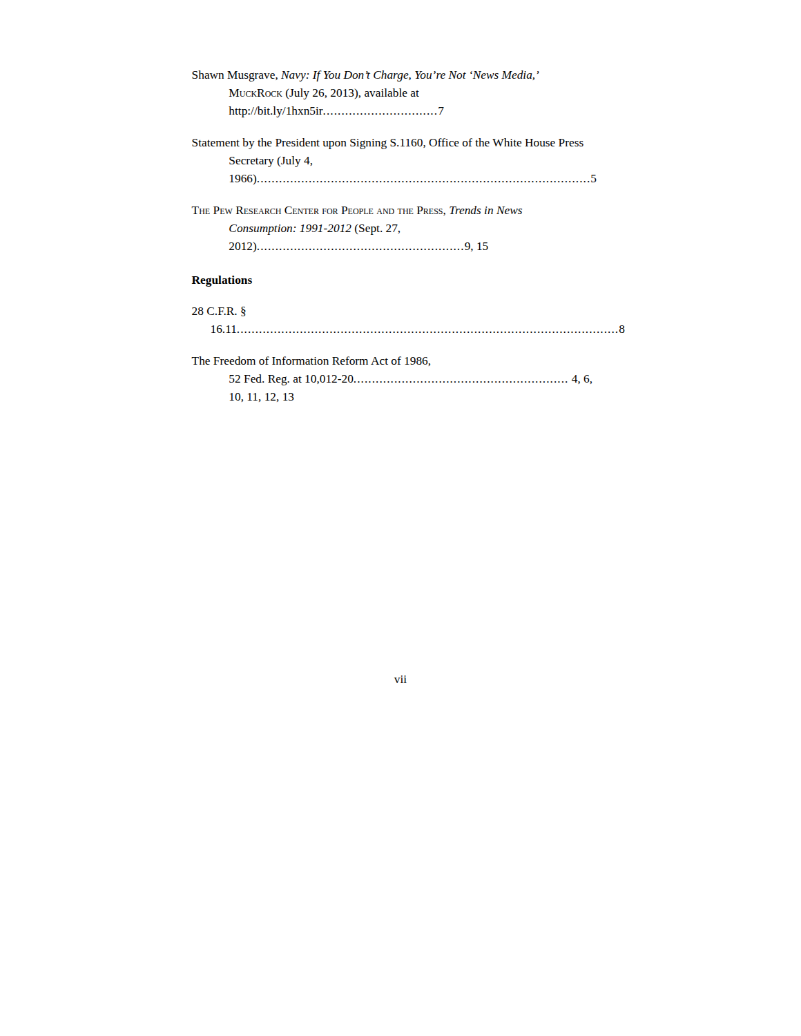Shawn Musgrave, Navy: If You Don’t Charge, You’re Not ‘News Media,’ MuckRock (July 26, 2013), available at http://bit.ly/1hxn5ir............................... 7
Statement by the President upon Signing S.1160, Office of the White House Press Secretary (July 4, 1966).......................................................................................... 5
The Pew Research Center for People and the Press, Trends in News Consumption: 1991-2012 (Sept. 27, 2012)........................................................ 9, 15
Regulations
28 C.F.R. § 16.11....................................................................................................... 8
The Freedom of Information Reform Act of 1986, 52 Fed. Reg. at 10,012-20.......................................................... 4, 6, 10, 11, 12, 13
vii